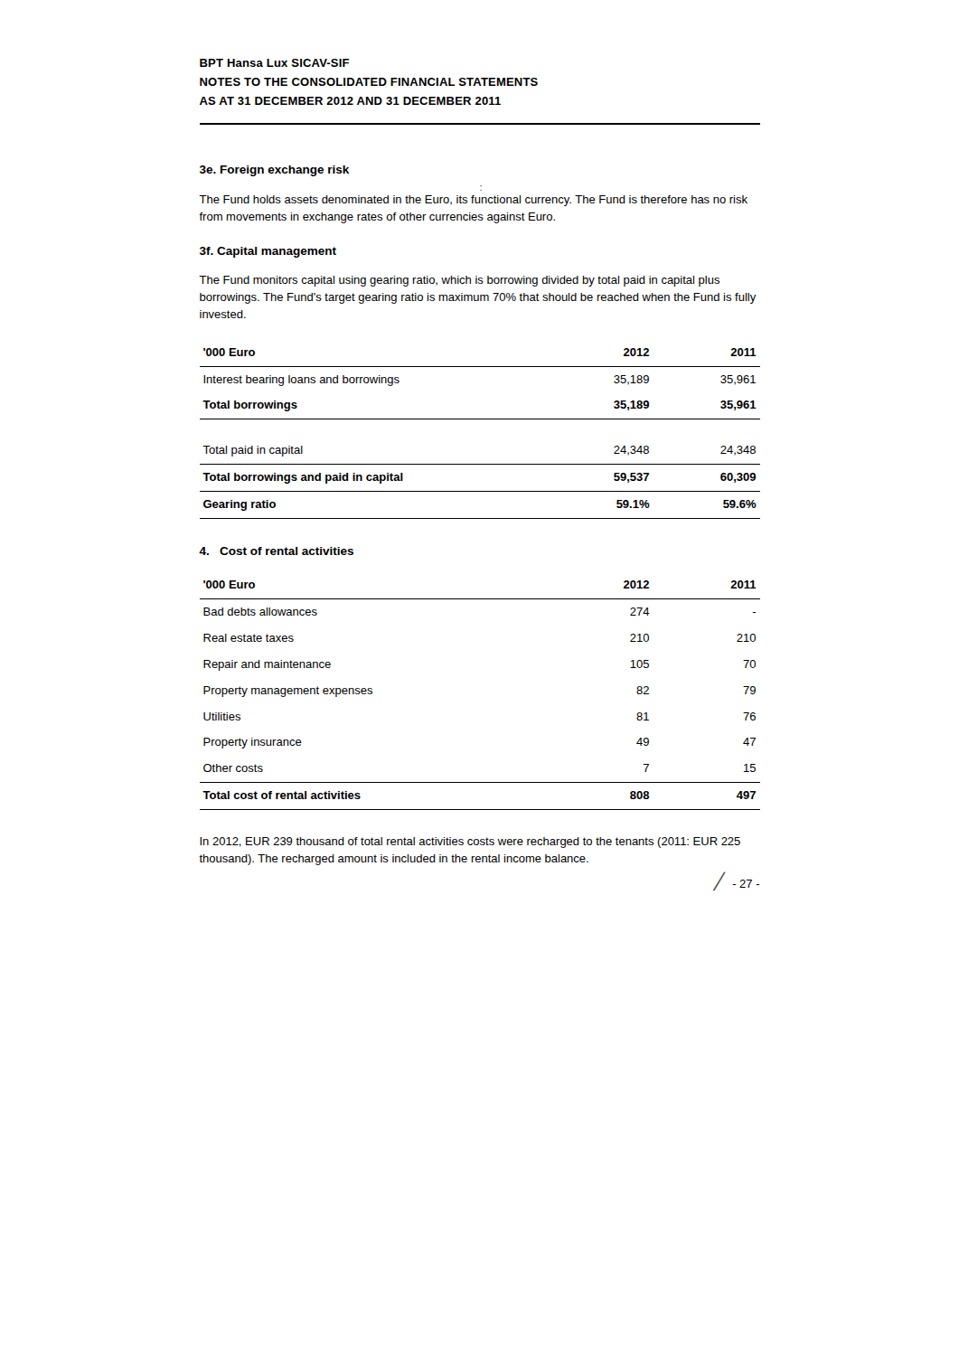BPT Hansa Lux SICAV-SIF
NOTES TO THE CONSOLIDATED FINANCIAL STATEMENTS
AS AT 31 DECEMBER 2012 AND 31 DECEMBER 2011
:
3e. Foreign exchange risk
The Fund holds assets denominated in the Euro, its functional currency. The Fund is therefore has no risk from movements in exchange rates of other currencies against Euro.
3f. Capital management
The Fund monitors capital using gearing ratio, which is borrowing divided by total paid in capital plus borrowings. The Fund's target gearing ratio is maximum 70% that should be reached when the Fund is fully invested.
| '000 Euro | 2012 | 2011 |
| --- | --- | --- |
| Interest bearing loans and borrowings | 35,189 | 35,961 |
| Total borrowings | 35,189 | 35,961 |
| Total paid in capital | 24,348 | 24,348 |
| Total borrowings and paid in capital | 59,537 | 60,309 |
| Gearing ratio | 59.1% | 59.6% |
4. Cost of rental activities
| '000 Euro | 2012 | 2011 |
| --- | --- | --- |
| Bad debts allowances | 274 | - |
| Real estate taxes | 210 | 210 |
| Repair and maintenance | 105 | 70 |
| Property management expenses | 82 | 79 |
| Utilities | 81 | 76 |
| Property insurance | 49 | 47 |
| Other costs | 7 | 15 |
| Total cost of rental activities | 808 | 497 |
In 2012, EUR 239 thousand of total rental activities costs were recharged to the tenants (2011: EUR 225 thousand). The recharged amount is included in the rental income balance.
/
- 27 -